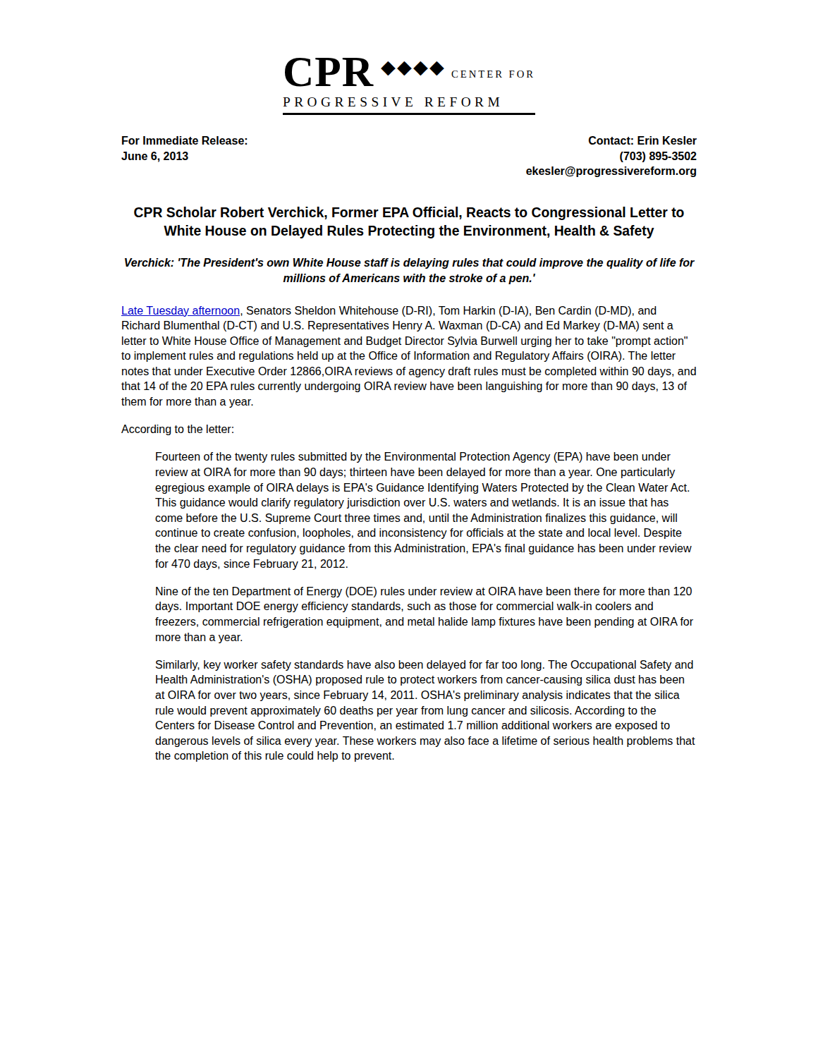CPR ◆◆◆◆ CENTER FOR
PROGRESSIVE REFORM
| For Immediate Release: | Contact: Erin Kesler |
| June 6, 2013 | (703) 895-3502 |
| | ekesler@progressivereform.org |
CPR Scholar Robert Verchick, Former EPA Official, Reacts to Congressional Letter to White House on Delayed Rules Protecting the Environment, Health & Safety
Verchick: 'The President's own White House staff is delaying rules that could improve the quality of life for millions of Americans with the stroke of a pen.'
Late Tuesday afternoon, Senators Sheldon Whitehouse (D-RI), Tom Harkin (D-IA), Ben Cardin (D-MD), and Richard Blumenthal (D-CT) and U.S. Representatives Henry A. Waxman (D-CA) and Ed Markey (D-MA) sent a letter to White House Office of Management and Budget Director Sylvia Burwell urging her to take "prompt action" to implement rules and regulations held up at the Office of Information and Regulatory Affairs (OIRA). The letter notes that under Executive Order 12866,OIRA reviews of agency draft rules must be completed within 90 days, and that 14 of the 20 EPA rules currently undergoing OIRA review have been languishing for more than 90 days, 13 of them for more than a year.
According to the letter:
Fourteen of the twenty rules submitted by the Environmental Protection Agency (EPA) have been under review at OIRA for more than 90 days; thirteen have been delayed for more than a year. One particularly egregious example of OIRA delays is EPA's Guidance Identifying Waters Protected by the Clean Water Act. This guidance would clarify regulatory jurisdiction over U.S. waters and wetlands. It is an issue that has come before the U.S. Supreme Court three times and, until the Administration finalizes this guidance, will continue to create confusion, loopholes, and inconsistency for officials at the state and local level. Despite the clear need for regulatory guidance from this Administration, EPA's final guidance has been under review for 470 days, since February 21, 2012.
Nine of the ten Department of Energy (DOE) rules under review at OIRA have been there for more than 120 days. Important DOE energy efficiency standards, such as those for commercial walk-in coolers and freezers, commercial refrigeration equipment, and metal halide lamp fixtures have been pending at OIRA for more than a year.
Similarly, key worker safety standards have also been delayed for far too long. The Occupational Safety and Health Administration's (OSHA) proposed rule to protect workers from cancer-causing silica dust has been at OIRA for over two years, since February 14, 2011. OSHA's preliminary analysis indicates that the silica rule would prevent approximately 60 deaths per year from lung cancer and silicosis. According to the Centers for Disease Control and Prevention, an estimated 1.7 million additional workers are exposed to dangerous levels of silica every year. These workers may also face a lifetime of serious health problems that the completion of this rule could help to prevent.